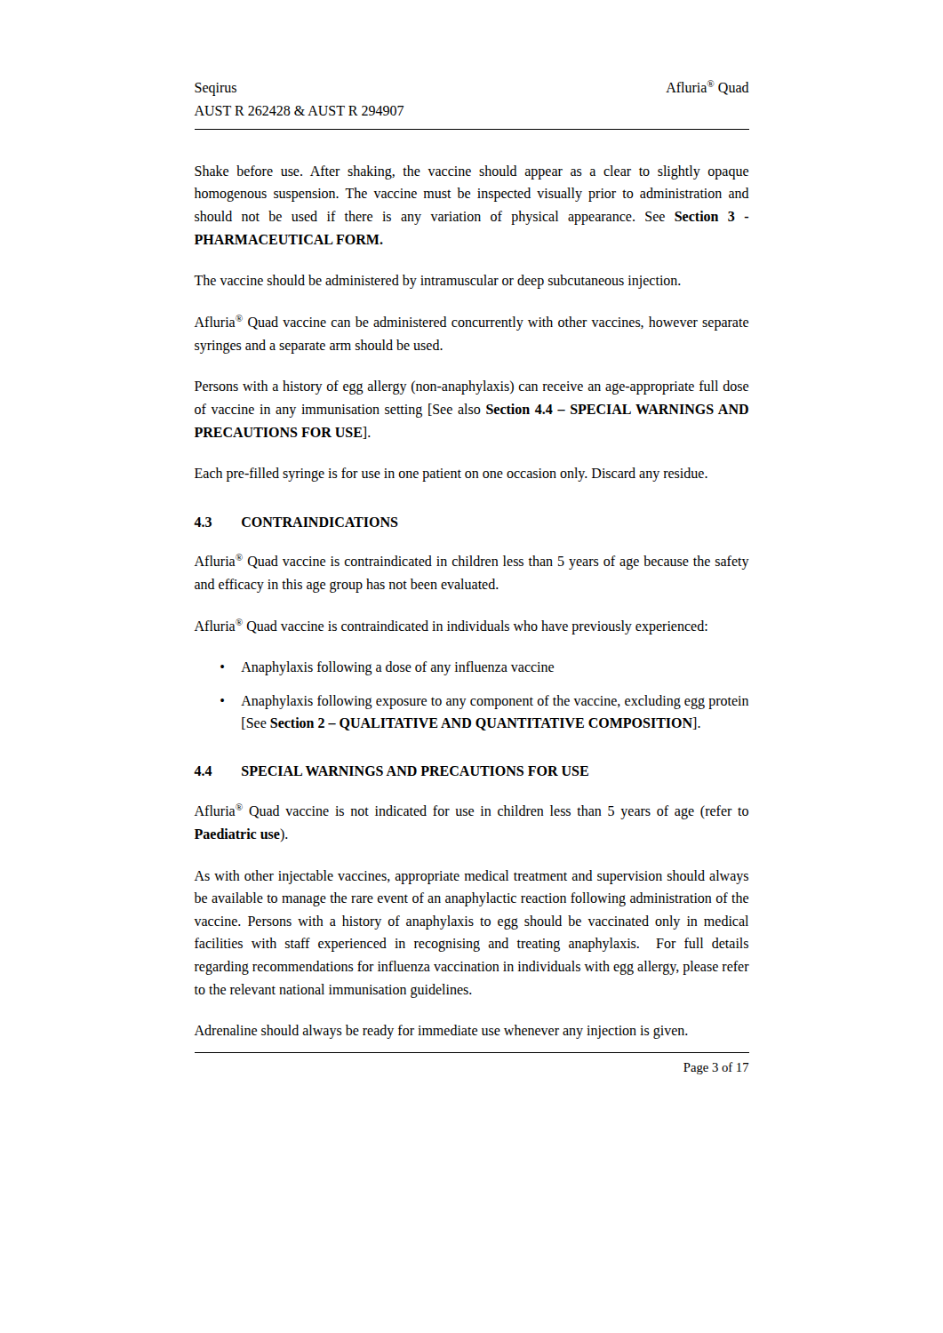Seqirus
AUST R 262428 & AUST R 294907
Afluria® Quad
Shake before use. After shaking, the vaccine should appear as a clear to slightly opaque homogenous suspension. The vaccine must be inspected visually prior to administration and should not be used if there is any variation of physical appearance. See Section 3 - PHARMACEUTICAL FORM.
The vaccine should be administered by intramuscular or deep subcutaneous injection.
Afluria® Quad vaccine can be administered concurrently with other vaccines, however separate syringes and a separate arm should be used.
Persons with a history of egg allergy (non-anaphylaxis) can receive an age-appropriate full dose of vaccine in any immunisation setting [See also Section 4.4 – SPECIAL WARNINGS AND PRECAUTIONS FOR USE].
Each pre-filled syringe is for use in one patient on one occasion only. Discard any residue.
4.3 CONTRAINDICATIONS
Afluria® Quad vaccine is contraindicated in children less than 5 years of age because the safety and efficacy in this age group has not been evaluated.
Afluria® Quad vaccine is contraindicated in individuals who have previously experienced:
Anaphylaxis following a dose of any influenza vaccine
Anaphylaxis following exposure to any component of the vaccine, excluding egg protein [See Section 2 – QUALITATIVE AND QUANTITATIVE COMPOSITION].
4.4 SPECIAL WARNINGS AND PRECAUTIONS FOR USE
Afluria® Quad vaccine is not indicated for use in children less than 5 years of age (refer to Paediatric use).
As with other injectable vaccines, appropriate medical treatment and supervision should always be available to manage the rare event of an anaphylactic reaction following administration of the vaccine. Persons with a history of anaphylaxis to egg should be vaccinated only in medical facilities with staff experienced in recognising and treating anaphylaxis. For full details regarding recommendations for influenza vaccination in individuals with egg allergy, please refer to the relevant national immunisation guidelines.
Adrenaline should always be ready for immediate use whenever any injection is given.
Page 3 of 17